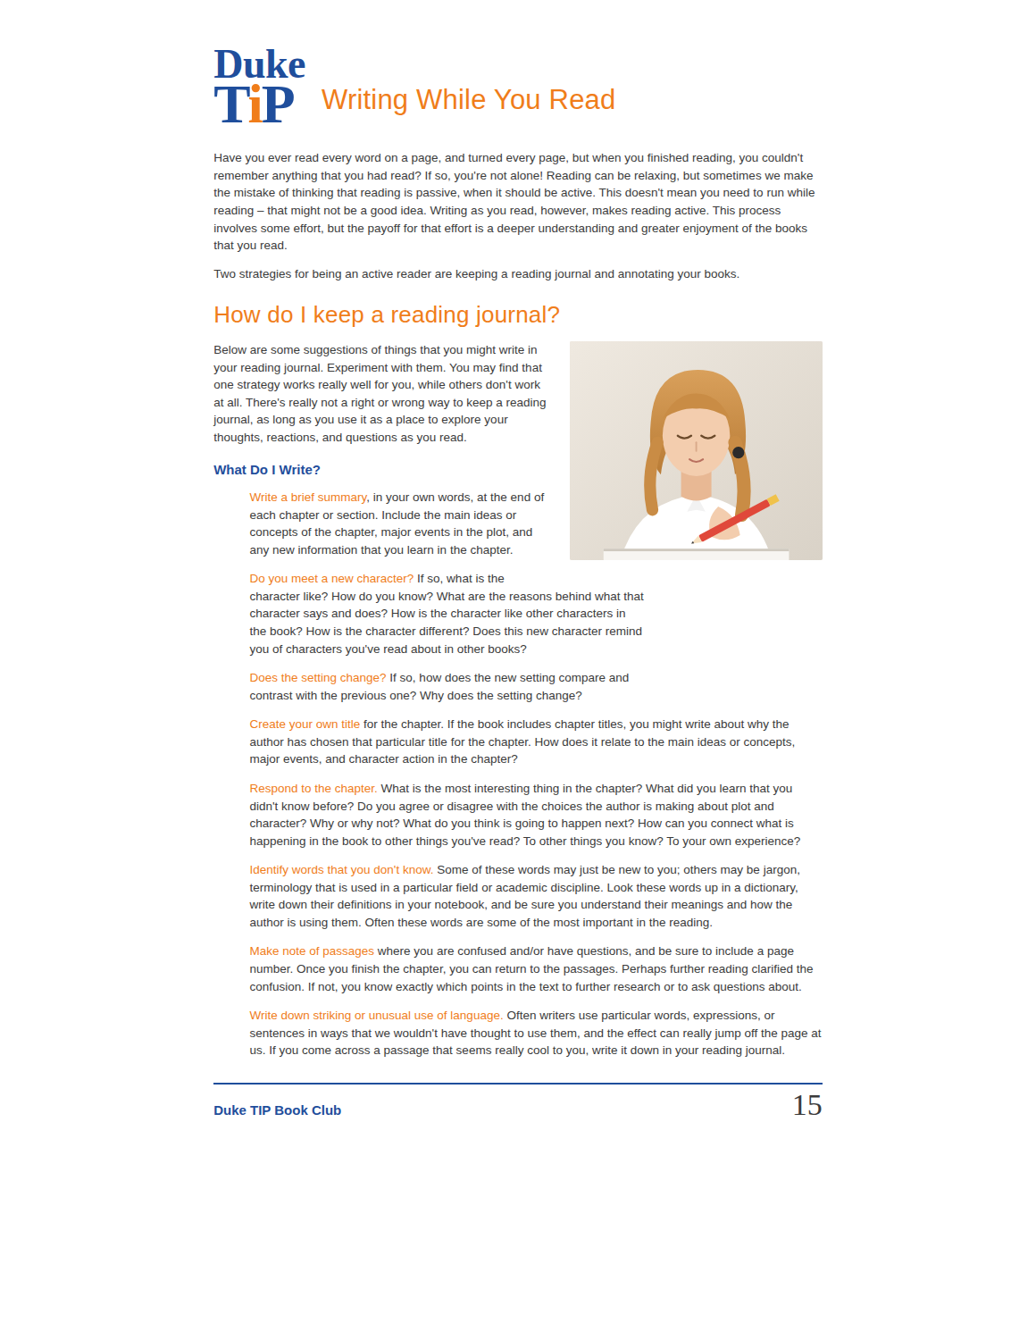Duke Ti P
Writing While You Read
Have you ever read every word on a page, and turned every page, but when you finished reading, you couldn't remember anything that you had read? If so, you're not alone! Reading can be relaxing, but sometimes we make the mistake of thinking that reading is passive, when it should be active. This doesn't mean you need to run while reading – that might not be a good idea. Writing as you read, however, makes reading active. This process involves some effort, but the payoff for that effort is a deeper understanding and greater enjoyment of the books that you read.
Two strategies for being an active reader are keeping a reading journal and annotating your books.
How do I keep a reading journal?
Below are some suggestions of things that you might write in your reading journal. Experiment with them. You may find that one strategy works really well for you, while others don't work at all. There's really not a right or wrong way to keep a reading journal, as long as you use it as a place to explore your thoughts, reactions, and questions as you read.
What Do I Write?
Write a brief summary, in your own words, at the end of each chapter or section. Include the main ideas or concepts of the chapter, major events in the plot, and any new information that you learn in the chapter.
Do you meet a new character? If so, what is the character like? How do you know? What are the reasons behind what that character says and does? How is the character like other characters in the book? How is the character different? Does this new character remind you of characters you've read about in other books?
Does the setting change? If so, how does the new setting compare and contrast with the previous one? Why does the setting change?
Create your own title for the chapter. If the book includes chapter titles, you might write about why the author has chosen that particular title for the chapter. How does it relate to the main ideas or concepts, major events, and character action in the chapter?
Respond to the chapter. What is the most interesting thing in the chapter? What did you learn that you didn't know before? Do you agree or disagree with the choices the author is making about plot and character? Why or why not? What do you think is going to happen next? How can you connect what is happening in the book to other things you've read? To other things you know? To your own experience?
Identify words that you don't know. Some of these words may just be new to you; others may be jargon, terminology that is used in a particular field or academic discipline. Look these words up in a dictionary, write down their definitions in your notebook, and be sure you understand their meanings and how the author is using them. Often these words are some of the most important in the reading.
Make note of passages where you are confused and/or have questions, and be sure to include a page number. Once you finish the chapter, you can return to the passages. Perhaps further reading clarified the confusion. If not, you know exactly which points in the text to further research or to ask questions about.
Write down striking or unusual use of language. Often writers use particular words, expressions, or sentences in ways that we wouldn't have thought to use them, and the effect can really jump off the page at us. If you come across a passage that seems really cool to you, write it down in your reading journal.
Duke TIP Book Club
15